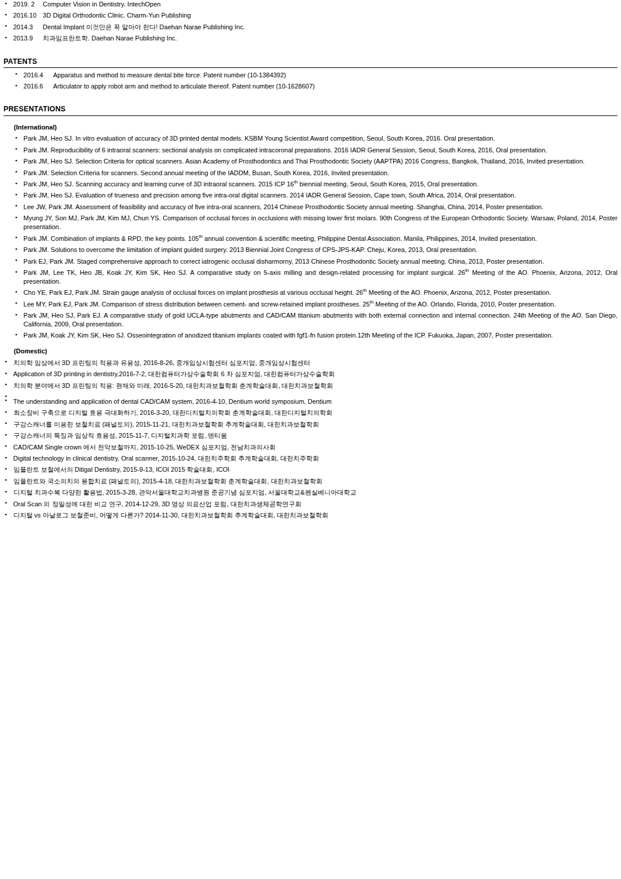2019. 2 Computer Vision in Dentistry. IntechOpen
2016.103D Digital Orthodontic Clinic. Charm-Yun Publishing
2014.3 Dental Implant 이것만은 꼭 알아야 한다! Daehan Narae Publishing Inc.
2013.9 치과임프란트학. Daehan Narae Publishing Inc.
PATENTS
2016.4 Apparatus and method to measure dental bite force. Patent number (10-1384392)
2016.6 Articulator to apply robot arm and method to articulate thereof. Patent number (10-1628607)
PRESENTATIONS
(International)
Park JM, Heo SJ. In vitro evaluation of accuracy of 3D printed dental models. KSBM Young Scientist Award competition, Seoul, South Korea, 2016. Oral presentation.
Park JM. Reproducibility of 6 intraoral scanners: sectional analysis on complicated intracoronal preparations. 2016 IADR General Session, Seoul, South Korea, 2016, Oral presentation.
Park JM, Heo SJ. Selection Criteria for optical scanners. Asian Academy of Prosthodontics and Thai Prosthodontic Society (AAPTPA) 2016 Congress, Bangkok, Thailand, 2016, Invited presentation.
Park JM. Selection Criteria for scanners. Second annual meeting of the IADDM, Busan, South Korea, 2016, Invited presentation.
Park JM, Heo SJ. Scanning accuracy and learning curve of 3D intraoral scanners. 2015 ICP 16th biennial meeting, Seoul, South Korea, 2015, Oral presentation.
Park JM, Heo SJ. Evaluation of trueness and precision among five intra-oral digital scanners. 2014 IADR General Session, Cape town, South Africa, 2014, Oral presentation.
Lee JW, Park JM. Assessment of feasibility and accuracy of five intra-oral scanners, 2014 Chinese Prosthodontic Society annual meeting. Shanghai, China, 2014, Poster presentation.
Myung JY, Son MJ, Park JM, Kim MJ, Chun YS. Comparison of occlusal forces in occlusions with missing lower first molars. 90th Congress of the European Orthodontic Society. Warsaw, Poland, 2014, Poster presentation.
Park JM. Combination of implants & RPD, the key points. 105th annual convention & scientific meeting, Philippine Dental Association. Manila, Philippines, 2014, Invited presentation.
Park JM. Solutions to overcome the limitation of implant guided surgery. 2013 Biennial Joint Congress of CPS-JPS-KAP. Cheju, Korea, 2013, Oral presentation.
Park EJ, Park JM. Staged comprehensive approach to correct iatrogenic occlusal disharmorny, 2013 Chinese Prosthodontic Society annual meeting. China, 2013, Poster presentation.
Park JM, Lee TK, Heo JB, Koak JY, Kim SK, Heo SJ. A comparative study on 5-axis milling and design-related processing for implant surgical. 26th Meeting of the AO. Phoenix, Arizona, 2012, Oral presentation.
Cho YE, Park EJ, Park JM. Strain gauge analysis of occlusal forces on implant prosthesis at various occlusal height. 26th Meeting of the AO. Phoenix, Arizona, 2012, Poster presentation.
Lee MY, Park EJ, Park JM. Comparison of stress distribution between cement- and screw-retained implant prostheses. 25th Meeting of the AO. Orlando, Florida, 2010, Poster presentation.
Park JM, Heo SJ, Park EJ. A comparative study of gold UCLA-type abutments and CAD/CAM titanium abutments with both external connection and internal connection. 24th Meeting of the AO. San Diego, California, 2009, Oral presentation.
Park JM, Koak JY, Kim SK, Heo SJ. Osseointegration of anodized titanium implants coated with fgf1-fn fusion protein.12th Meeting of the ICP. Fukuoka, Japan, 2007, Poster presentation.
(Domestic)
치의학 임상에서 3D 프린팅의 적용과 유용성, 2016-8-26, 중개임상시험센터 심포지엄, 중개임상시험센터
Application of 3D printing in dentistry,2016-7-2, 대한컴퓨터가상수술학회 6 차 심포지엄, 대한컴퓨터가상수술학회
치의학 분야에서 3D 프린팅의 적용: 현재와 미래, 2016-5-20, 대한치과보철학회 춘계학술대회, 대한치과보철학회
The understanding and application of dental CAD/CAM system, 2016-4-10, Dentium world symposium, Dentium
최소장비 구축으로 디지털 효용 극대화하기, 2016-3-20, 대한디지털치의학회 춘계학술대회, 대한디지털치의학회
구강스캐너를 이용한 보철치료 (패널토의), 2015-11-21, 대한치과보철학회 추계학술대회, 대한치과보철학회
구강스캐너의 특징과 임상적 효용성, 2015-11-7, 디지털치과학 포럼, 덴티움
CAD/CAM Single crown 에서 전악보철까지, 2015-10-25, WeDEX 심포지엄, 전남치과의사회
Digital technology in clinical dentistry, Oral scanner, 2015-10-24, 대한치주학회 추계학술대회, 대한치주학회
임플란트 보철에서의 Ditigal Dentistry, 2015-9-13, ICOI 2015 학술대회, ICOI
임플란트와 국소의치의 융합치료 (패널토의), 2015-4-18, 대한치과보철학회 춘계학술대회, 대한치과보철학회
디지털 치과수복 다양한 활용법, 2015-3-28, 관악서울대학교치과병원 준공기념 심포지엄, 서울대학교&펜실베니아대학교
Oral Scan 의 정밀성에 대한 비교 연구, 2014-12-29, 3D 영상 의료산업 포럼, 대한치과생체공학연구회
디지털 vs 아날로그 보철준비, 어떻게 다른가? 2014-11-30, 대한치과보철학회 추계학술대회, 대한치과보철학회